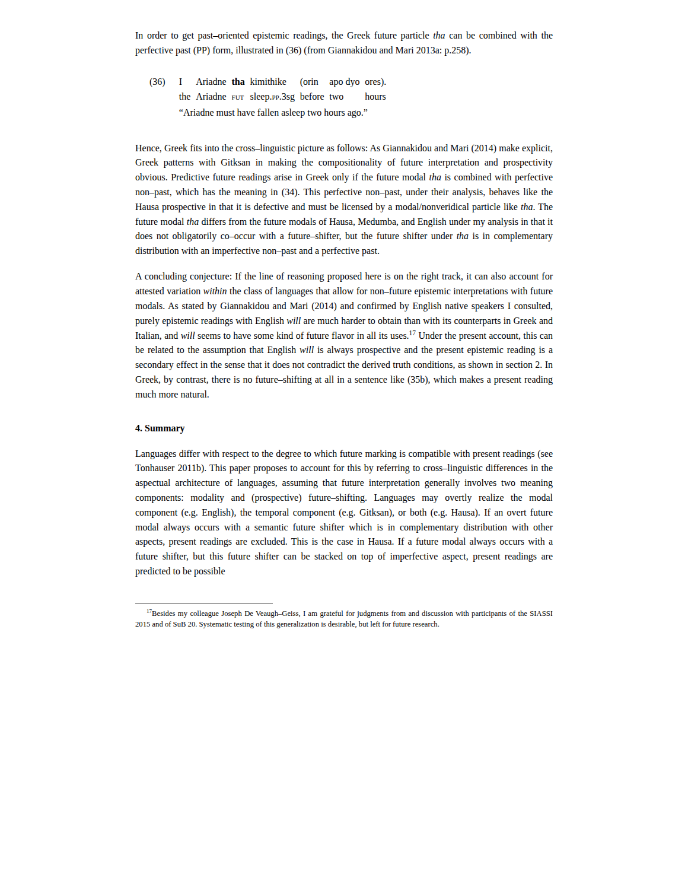In order to get past–oriented epistemic readings, the Greek future particle tha can be combined with the perfective past (PP) form, illustrated in (36) (from Giannakidou and Mari 2013a: p.258).
(36)
| I | Ariadne | tha | kimithike | (orin | apo dyo | ores). |
| the | Ariadne | fut | sleep. pp .3sg | before | two | hours |
“Ariadne must have fallen asleep two hours ago.”
Hence, Greek fits into the cross–linguistic picture as follows: As Giannakidou and Mari (2014) make explicit, Greek patterns with Gitksan in making the compositionality of future interpretation and prospectivity obvious. Predictive future readings arise in Greek only if the future modal tha is combined with perfective non–past, which has the meaning in (34). This perfective non–past, under their analysis, behaves like the Hausa prospective in that it is defective and must be licensed by a modal/nonveridical particle like tha. The future modal tha differs from the future modals of Hausa, Medumba, and English under my analysis in that it does not obligatorily co–occur with a future–shifter, but the future shifter under tha is in complementary distribution with an imperfective non–past and a perfective past.
A concluding conjecture: If the line of reasoning proposed here is on the right track, it can also account for attested variation within the class of languages that allow for non–future epistemic interpretations with future modals. As stated by Giannakidou and Mari (2014) and confirmed by English native speakers I consulted, purely epistemic readings with English will are much harder to obtain than with its counterparts in Greek and Italian, and will seems to have some kind of future flavor in all its uses.17 Under the present account, this can be related to the assumption that English will is always prospective and the present epistemic reading is a secondary effect in the sense that it does not contradict the derived truth conditions, as shown in section 2. In Greek, by contrast, there is no future–shifting at all in a sentence like (35b), which makes a present reading much more natural.
4. Summary
Languages differ with respect to the degree to which future marking is compatible with present readings (see Tonhauser 2011b). This paper proposes to account for this by referring to cross–linguistic differences in the aspectual architecture of languages, assuming that future interpretation generally involves two meaning components: modality and (prospective) future–shifting. Languages may overtly realize the modal component (e.g. English), the temporal component (e.g. Gitksan), or both (e.g. Hausa). If an overt future modal always occurs with a semantic future shifter which is in complementary distribution with other aspects, present readings are excluded. This is the case in Hausa. If a future modal always occurs with a future shifter, but this future shifter can be stacked on top of imperfective aspect, present readings are predicted to be possible
17Besides my colleague Joseph De Veaugh–Geiss, I am grateful for judgments from and discussion with participants of the SIASSI 2015 and of SuB 20. Systematic testing of this generalization is desirable, but left for future research.